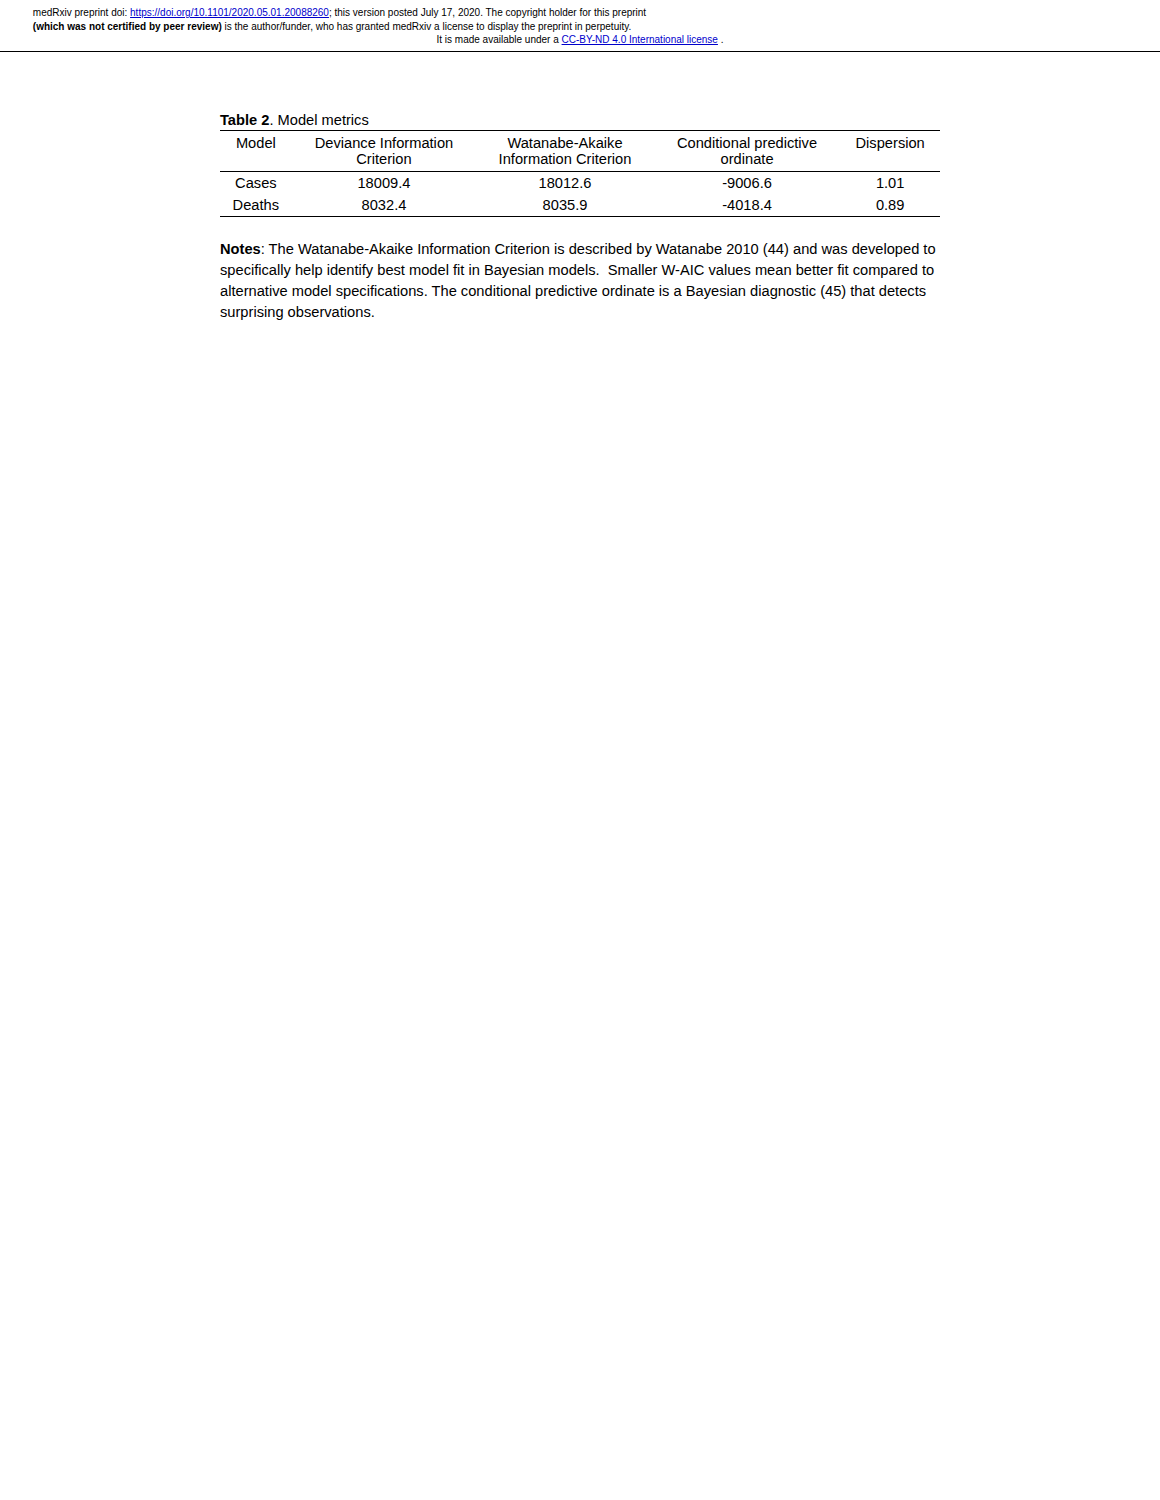medRxiv preprint doi: https://doi.org/10.1101/2020.05.01.20088260; this version posted July 17, 2020. The copyright holder for this preprint
(which was not certified by peer review) is the author/funder, who has granted medRxiv a license to display the preprint in perpetuity.
It is made available under a CC-BY-ND 4.0 International license .
Table 2. Model metrics
| Model | Deviance Information | Watanabe-Akaike | Conditional predictive | Dispersion |
| --- | --- | --- | --- | --- |
| | Criterion | Information Criterion | ordinate | |
| Cases | 18009.4 | 18012.6 | -9006.6 | 1.01 |
| Deaths | 8032.4 | 8035.9 | -4018.4 | 0.89 |
Notes: The Watanabe-Akaike Information Criterion is described by Watanabe 2010 (44) and was developed to specifically help identify best model fit in Bayesian models. Smaller W-AIC values mean better fit compared to alternative model specifications. The conditional predictive ordinate is a Bayesian diagnostic (45) that detects surprising observations.